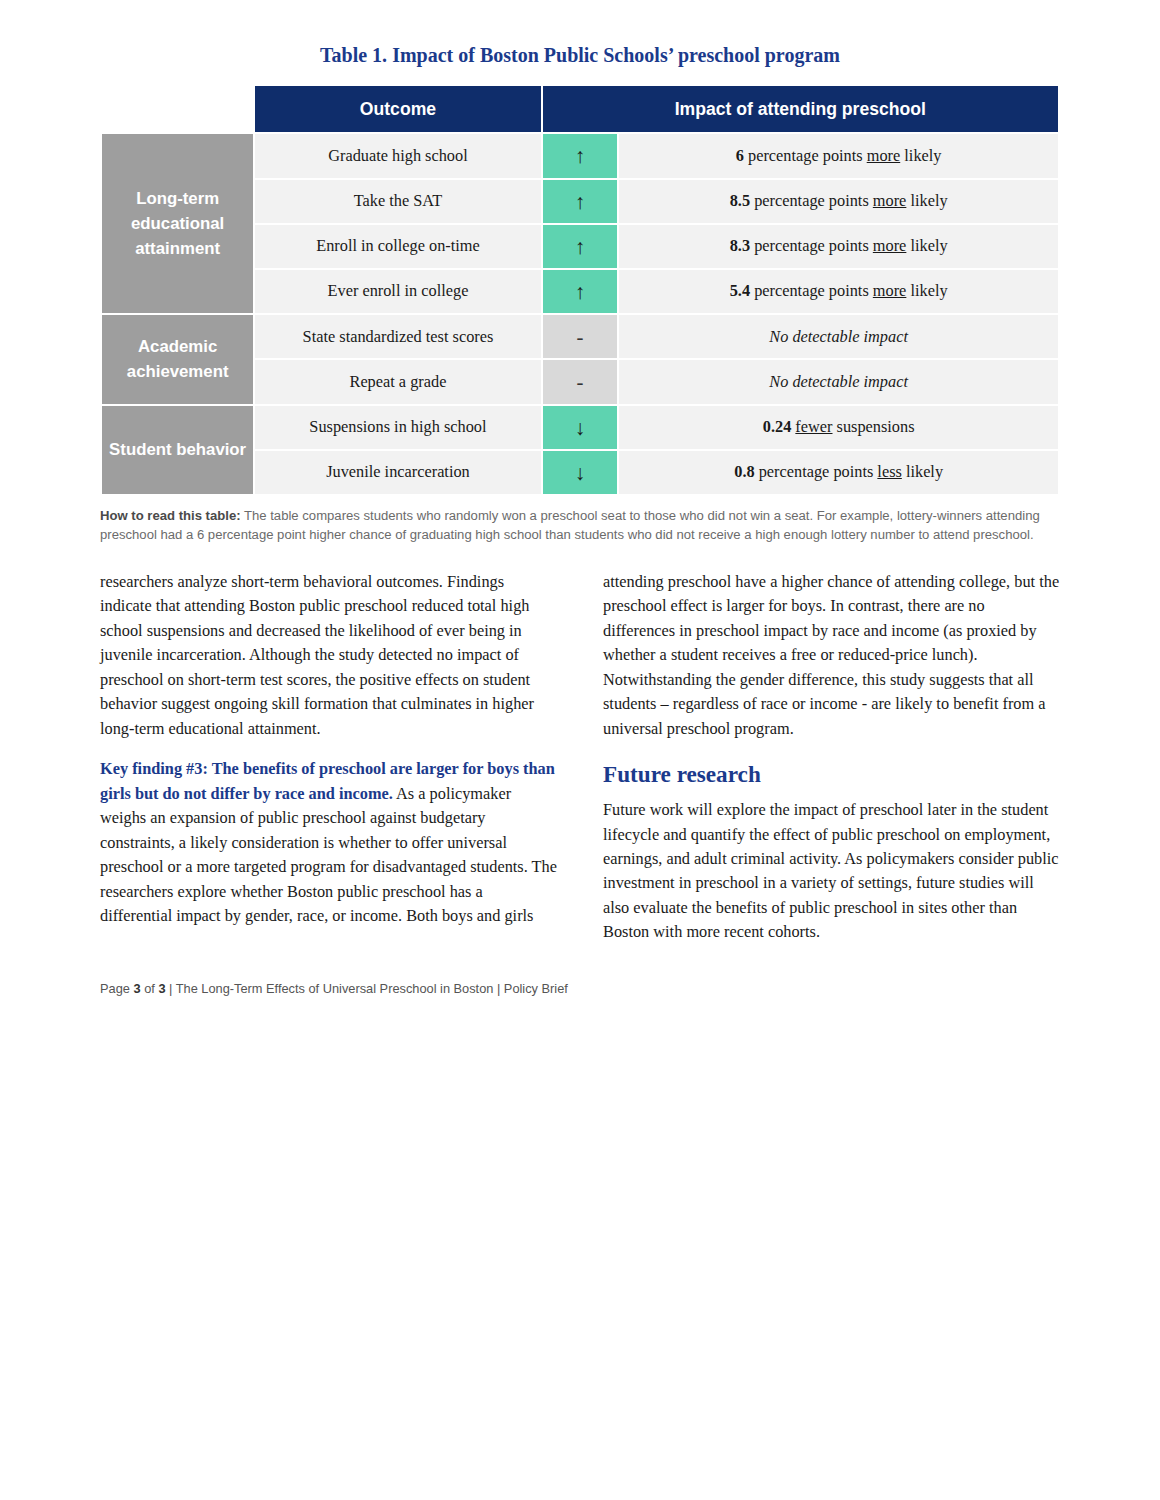Table 1. Impact of Boston Public Schools’ preschool program
| | Outcome | Impact of attending preschool |
| --- | --- | --- |
| Long-term educational attainment | Graduate high school | ↑ | 6 percentage points more likely |
| Take the SAT | ↑ | 8.5 percentage points more likely |
| Enroll in college on-time | ↑ | 8.3 percentage points more likely |
| Ever enroll in college | ↑ | 5.4 percentage points more likely |
| Academic achievement | State standardized test scores | - | No detectable impact |
| Repeat a grade | - | No detectable impact |
| Student behavior | Suspensions in high school | ↓ | 0.24 fewer suspensions |
| Juvenile incarceration | ↓ | 0.8 percentage points less likely |
How to read this table: The table compares students who randomly won a preschool seat to those who did not win a seat. For example, lottery-winners attending preschool had a 6 percentage point higher chance of graduating high school than students who did not receive a high enough lottery number to attend preschool.
researchers analyze short-term behavioral outcomes. Findings indicate that attending Boston public preschool reduced total high school suspensions and decreased the likelihood of ever being in juvenile incarceration. Although the study detected no impact of preschool on short-term test scores, the positive effects on student behavior suggest ongoing skill formation that culminates in higher long-term educational attainment.
Key finding #3: The benefits of preschool are larger for boys than girls but do not differ by race and income. As a policymaker weighs an expansion of public preschool against budgetary constraints, a likely consideration is whether to offer universal preschool or a more targeted program for disadvantaged students. The researchers explore whether Boston public preschool has a differential impact by gender, race, or income. Both boys and girls attending preschool have a higher chance of attending college, but the preschool effect is larger for boys. In contrast, there are no differences in preschool impact by race and income (as proxied by whether a student receives a free or reduced-price lunch). Notwithstanding the gender difference, this study suggests that all students – regardless of race or income - are likely to benefit from a universal preschool program.
Future research
Future work will explore the impact of preschool later in the student lifecycle and quantify the effect of public preschool on employment, earnings, and adult criminal activity. As policymakers consider public investment in preschool in a variety of settings, future studies will also evaluate the benefits of public preschool in sites other than Boston with more recent cohorts.
Page 3 of 3 | The Long-Term Effects of Universal Preschool in Boston | Policy Brief